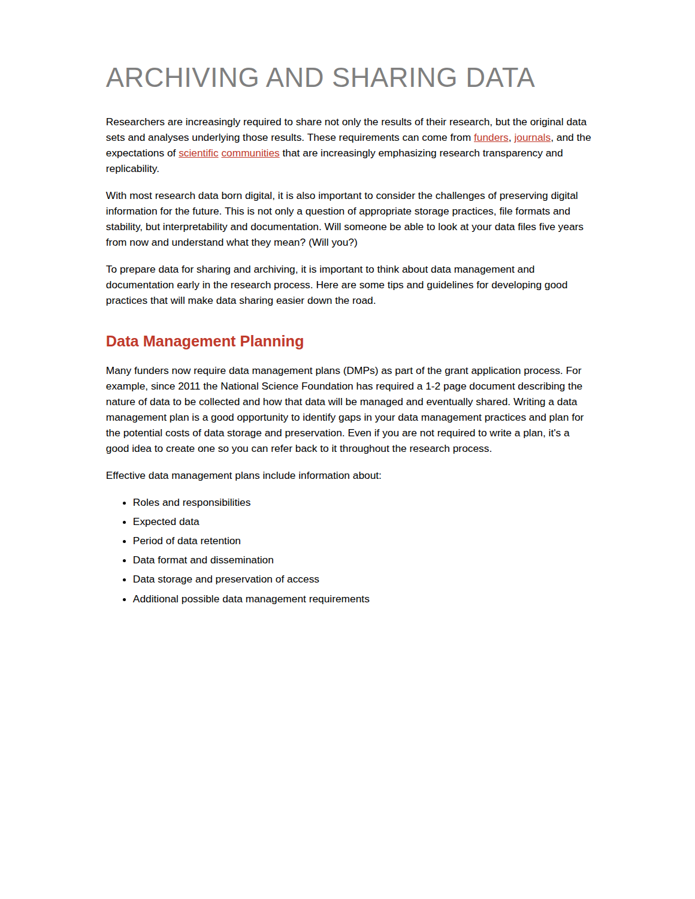ARCHIVING AND SHARING DATA
Researchers are increasingly required to share not only the results of their research, but the original data sets and analyses underlying those results. These requirements can come from funders, journals, and the expectations of scientific communities that are increasingly emphasizing research transparency and replicability.
With most research data born digital, it is also important to consider the challenges of preserving digital information for the future. This is not only a question of appropriate storage practices, file formats and stability, but interpretability and documentation. Will someone be able to look at your data files five years from now and understand what they mean? (Will you?)
To prepare data for sharing and archiving, it is important to think about data management and documentation early in the research process. Here are some tips and guidelines for developing good practices that will make data sharing easier down the road.
Data Management Planning
Many funders now require data management plans (DMPs) as part of the grant application process. For example, since 2011 the National Science Foundation has required a 1-2 page document describing the nature of data to be collected and how that data will be managed and eventually shared. Writing a data management plan is a good opportunity to identify gaps in your data management practices and plan for the potential costs of data storage and preservation. Even if you are not required to write a plan, it's a good idea to create one so you can refer back to it throughout the research process.
Effective data management plans include information about:
Roles and responsibilities
Expected data
Period of data retention
Data format and dissemination
Data storage and preservation of access
Additional possible data management requirements